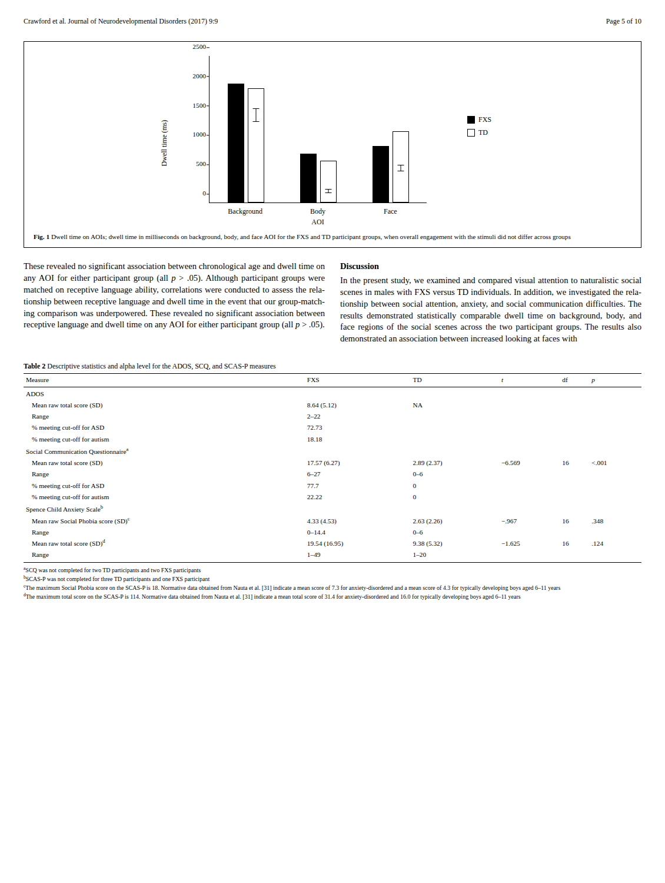Crawford et al. Journal of Neurodevelopmental Disorders (2017) 9:9 Page 5 of 10
Dwell time (ms)
2500
2000
1500
1000
500
0
Background Body Face
AOI
FXS
TD
Fig. 1 Dwell time on AOIs; dwell time in milliseconds on background, body, and face AOI for the FXS and TD participant groups, when overall engagement with the stimuli did not differ across groups
These revealed no significant association between chronological age and dwell time on any AOI for either participant group (all p > .05). Although participant groups were matched on receptive language ability, correlations were conducted to assess the relationship between receptive language and dwell time in the event that our group-matching comparison was underpowered. These revealed no significant association between receptive language and dwell time on any AOI for either participant group (all p > .05).
Discussion
In the present study, we examined and compared visual attention to naturalistic social scenes in males with FXS versus TD individuals. In addition, we investigated the relationship between social attention, anxiety, and social communication difficulties. The results demonstrated statistically comparable dwell time on background, body, and face regions of the social scenes across the two participant groups. The results also demonstrated an association between increased looking at faces with
Table 2 Descriptive statistics and alpha level for the ADOS, SCQ, and SCAS-P measures
| Measure | FXS | TD | t | df | p |
| --- | --- | --- | --- | --- | --- |
| ADOS | | | | | |
| Mean raw total score (SD) | 8.64 (5.12) | NA | | | |
| Range | 2–22 | | | | |
| % meeting cut-off for ASD | 72.73 | | | | |
| % meeting cut-off for autism | 18.18 | | | | |
| Social Communication Questionnaire a | | | | | |
| Mean raw total score (SD) | 17.57 (6.27) | 2.89 (2.37) | −6.569 | 16 | <.001 |
| Range | 6–27 | 0–6 | | | |
| % meeting cut-off for ASD | 77.7 | 0 | | | |
| % meeting cut-off for autism | 22.22 | 0 | | | |
| Spence Child Anxiety Scale b | | | | | |
| Mean raw Social Phobia score (SD) c | 4.33 (4.53) | 2.63 (2.26) | −.967 | 16 | .348 |
| Range | 0–14.4 | 0–6 | | | |
| Mean raw total score (SD) d | 19.54 (16.95) | 9.38 (5.32) | −1.625 | 16 | .124 |
| Range | 1–49 | 1–20 | | | |
aSCQ was not completed for two TD participants and two FXS participants
bSCAS-P was not completed for three TD participants and one FXS participant
cThe maximum Social Phobia score on the SCAS-P is 18. Normative data obtained from Nauta et al. [31] indicate a mean score of 7.3 for anxiety-disordered and a mean score of 4.3 for typically developing boys aged 6–11 years
dThe maximum total score on the SCAS-P is 114. Normative data obtained from Nauta et al. [31] indicate a mean total score of 31.4 for anxiety-disordered and 16.0 for typically developing boys aged 6–11 years